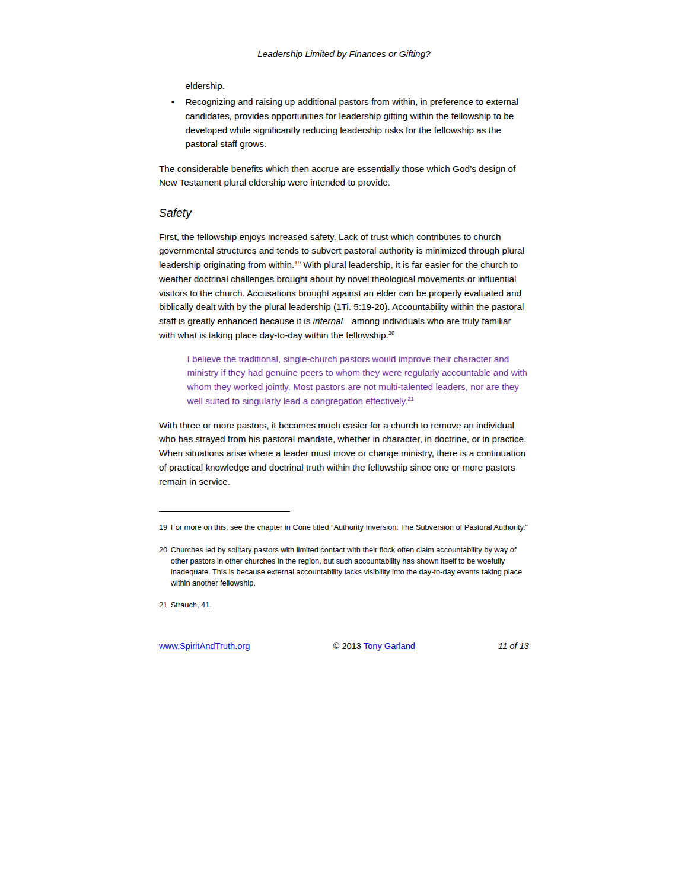Leadership Limited by Finances or Gifting?
eldership.
Recognizing and raising up additional pastors from within, in preference to external candidates, provides opportunities for leadership gifting within the fellowship to be developed while significantly reducing leadership risks for the fellowship as the pastoral staff grows.
The considerable benefits which then accrue are essentially those which God’s design of New Testament plural eldership were intended to provide.
Safety
First, the fellowship enjoys increased safety. Lack of trust which contributes to church governmental structures and tends to subvert pastoral authority is minimized through plural leadership originating from within.19 With plural leadership, it is far easier for the church to weather doctrinal challenges brought about by novel theological movements or influential visitors to the church. Accusations brought against an elder can be properly evaluated and biblically dealt with by the plural leadership (1Ti. 5:19-20). Accountability within the pastoral staff is greatly enhanced because it is internal—among individuals who are truly familiar with what is taking place day-to-day within the fellowship.20
I believe the traditional, single-church pastors would improve their character and ministry if they had genuine peers to whom they were regularly accountable and with whom they worked jointly. Most pastors are not multi-talented leaders, nor are they well suited to singularly lead a congregation effectively.21
With three or more pastors, it becomes much easier for a church to remove an individual who has strayed from his pastoral mandate, whether in character, in doctrine, or in practice. When situations arise where a leader must move or change ministry, there is a continuation of practical knowledge and doctrinal truth within the fellowship since one or more pastors remain in service.
19 For more on this, see the chapter in Cone titled “Authority Inversion: The Subversion of Pastoral Authority.”
20 Churches led by solitary pastors with limited contact with their flock often claim accountability by way of other pastors in other churches in the region, but such accountability has shown itself to be woefully inadequate. This is because external accountability lacks visibility into the day-to-day events taking place within another fellowship.
21 Strauch, 41.
www.SpiritAndTruth.org
© 2013 Tony Garland
11 of 13